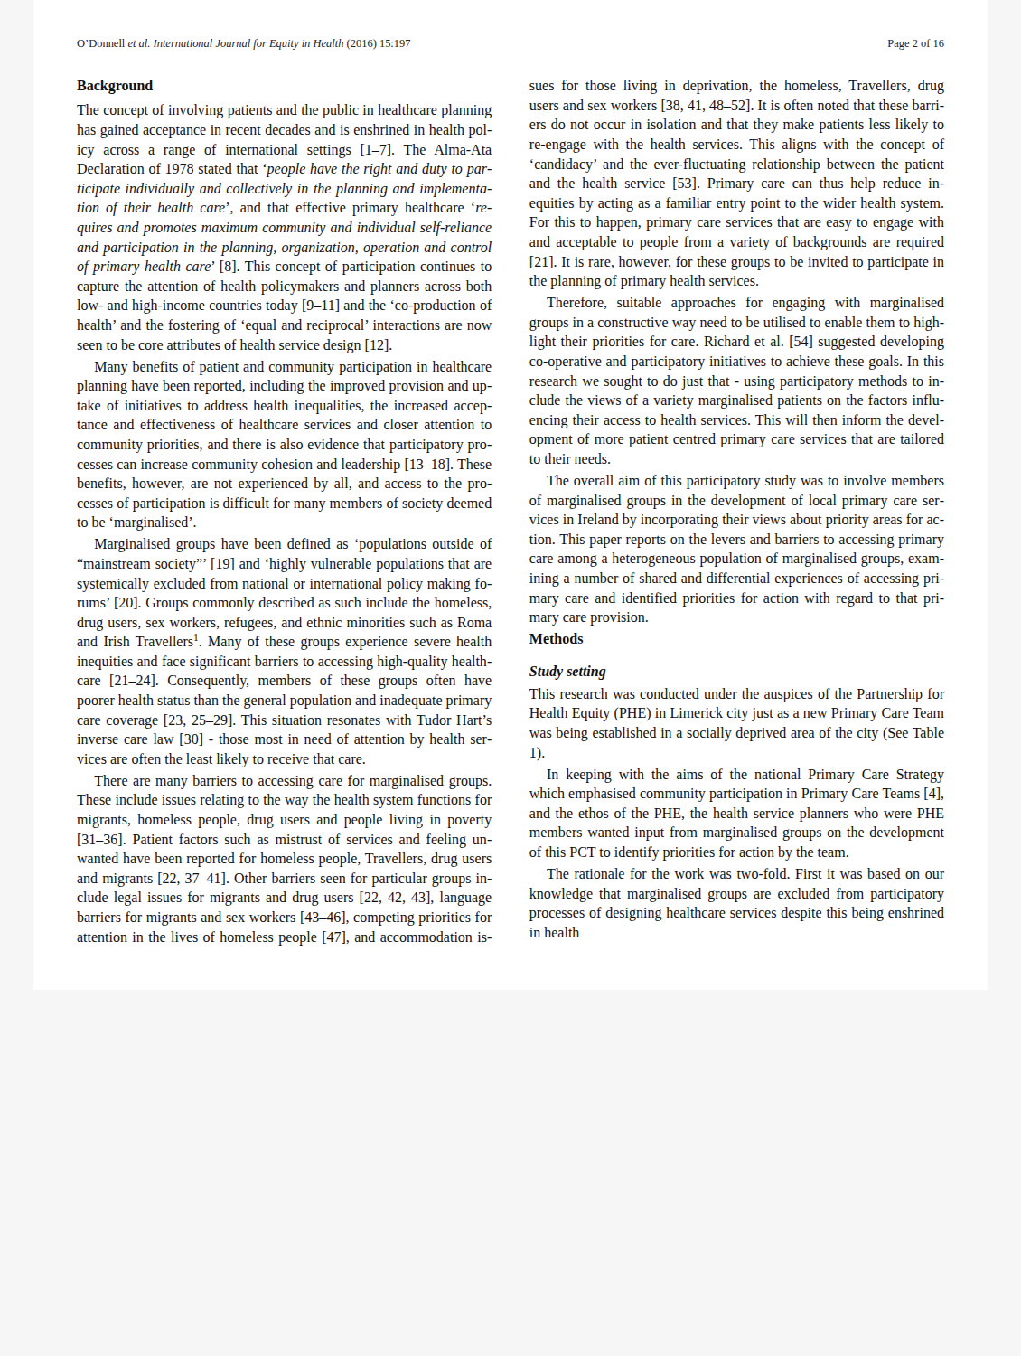O’Donnell et al. International Journal for Equity in Health (2016) 15:197 Page 2 of 16
Background
The concept of involving patients and the public in healthcare planning has gained acceptance in recent decades and is enshrined in health policy across a range of international settings [1–7]. The Alma-Ata Declaration of 1978 stated that ‘people have the right and duty to participate individually and collectively in the planning and implementation of their health care’, and that effective primary healthcare ‘requires and promotes maximum community and individual self-reliance and participation in the planning, organization, operation and control of primary health care’ [8]. This concept of participation continues to capture the attention of health policymakers and planners across both low- and high-income countries today [9–11] and the ‘co-production of health’ and the fostering of ‘equal and reciprocal’ interactions are now seen to be core attributes of health service design [12].
Many benefits of patient and community participation in healthcare planning have been reported, including the improved provision and uptake of initiatives to address health inequalities, the increased acceptance and effectiveness of healthcare services and closer attention to community priorities, and there is also evidence that participatory processes can increase community cohesion and leadership [13–18]. These benefits, however, are not experienced by all, and access to the processes of participation is difficult for many members of society deemed to be ‘marginalised’.
Marginalised groups have been defined as ‘populations outside of “mainstream society”’ [19] and ‘highly vulnerable populations that are systemically excluded from national or international policy making forums’ [20]. Groups commonly described as such include the homeless, drug users, sex workers, refugees, and ethnic minorities such as Roma and Irish Travellers1. Many of these groups experience severe health inequities and face significant barriers to accessing high-quality healthcare [21–24]. Consequently, members of these groups often have poorer health status than the general population and inadequate primary care coverage [23, 25–29]. This situation resonates with Tudor Hart’s inverse care law [30] - those most in need of attention by health services are often the least likely to receive that care.
There are many barriers to accessing care for marginalised groups. These include issues relating to the way the health system functions for migrants, homeless people, drug users and people living in poverty [31–36]. Patient factors such as mistrust of services and feeling unwanted have been reported for homeless people, Travellers, drug users and migrants [22, 37–41]. Other barriers seen for particular groups include legal issues for migrants and drug users [22, 42, 43], language barriers for migrants and sex workers [43–46], competing priorities for attention in the lives of homeless people [47], and accommodation issues for those living in deprivation, the homeless, Travellers, drug users and sex workers [38, 41, 48–52]. It is often noted that these barriers do not occur in isolation and that they make patients less likely to re-engage with the health services. This aligns with the concept of ‘candidacy’ and the ever-fluctuating relationship between the patient and the health service [53]. Primary care can thus help reduce inequities by acting as a familiar entry point to the wider health system. For this to happen, primary care services that are easy to engage with and acceptable to people from a variety of backgrounds are required [21]. It is rare, however, for these groups to be invited to participate in the planning of primary health services.
Therefore, suitable approaches for engaging with marginalised groups in a constructive way need to be utilised to enable them to highlight their priorities for care. Richard et al. [54] suggested developing co-operative and participatory initiatives to achieve these goals. In this research we sought to do just that - using participatory methods to include the views of a variety marginalised patients on the factors influencing their access to health services. This will then inform the development of more patient centred primary care services that are tailored to their needs.
The overall aim of this participatory study was to involve members of marginalised groups in the development of local primary care services in Ireland by incorporating their views about priority areas for action. This paper reports on the levers and barriers to accessing primary care among a heterogeneous population of marginalised groups, examining a number of shared and differential experiences of accessing primary care and identified priorities for action with regard to that primary care provision.
Methods
Study setting
This research was conducted under the auspices of the Partnership for Health Equity (PHE) in Limerick city just as a new Primary Care Team was being established in a socially deprived area of the city (See Table 1).
In keeping with the aims of the national Primary Care Strategy which emphasised community participation in Primary Care Teams [4], and the ethos of the PHE, the health service planners who were PHE members wanted input from marginalised groups on the development of this PCT to identify priorities for action by the team.
The rationale for the work was two-fold. First it was based on our knowledge that marginalised groups are excluded from participatory processes of designing healthcare services despite this being enshrined in health